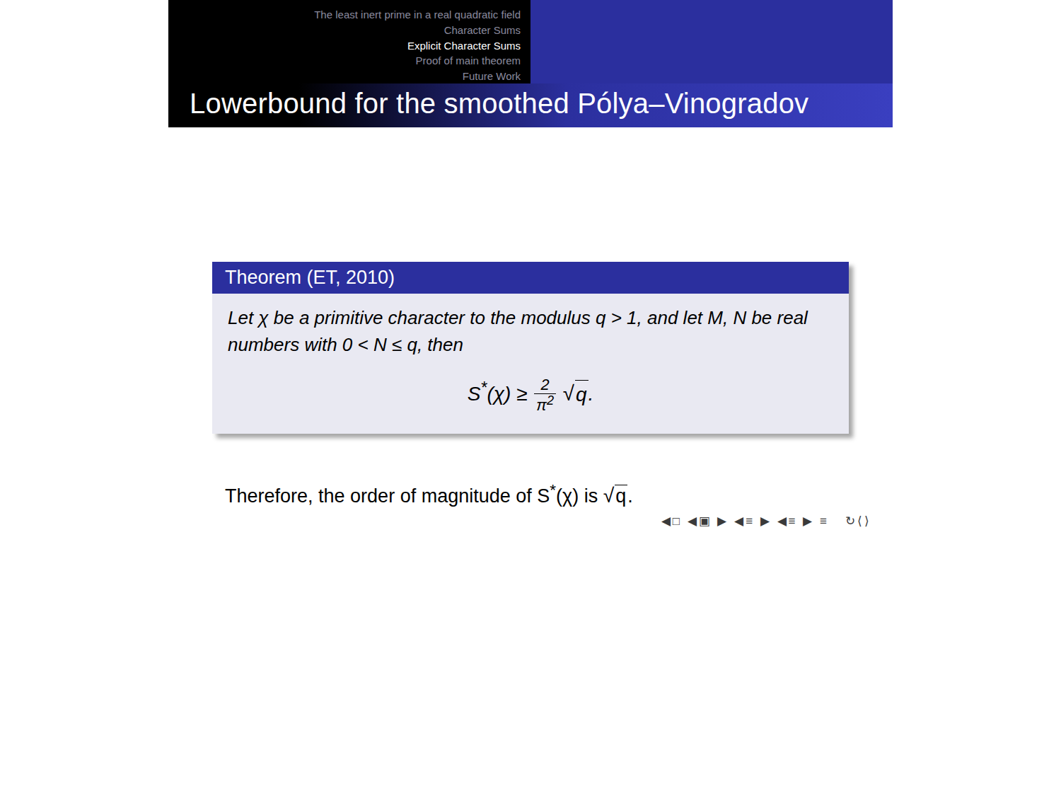The least inert prime in a real quadratic field
Character Sums
Explicit Character Sums
Proof of main theorem
Future Work
Lowerbound for the smoothed Pólya–Vinogradov
Theorem (ET, 2010)
Let χ be a primitive character to the modulus q > 1, and let M, N be real numbers with 0 < N ≤ q, then
S*(χ) ≥ 2 π2 √q.
Therefore, the order of magnitude of S*(χ) is √q.
◀□ ◀▣ ▶ ◀≡ ▶ ◀≡ ▶ ≡ ↻⟨⟩
Enrique Treviño
The Least Inert Prime in a Real Quadratic Field